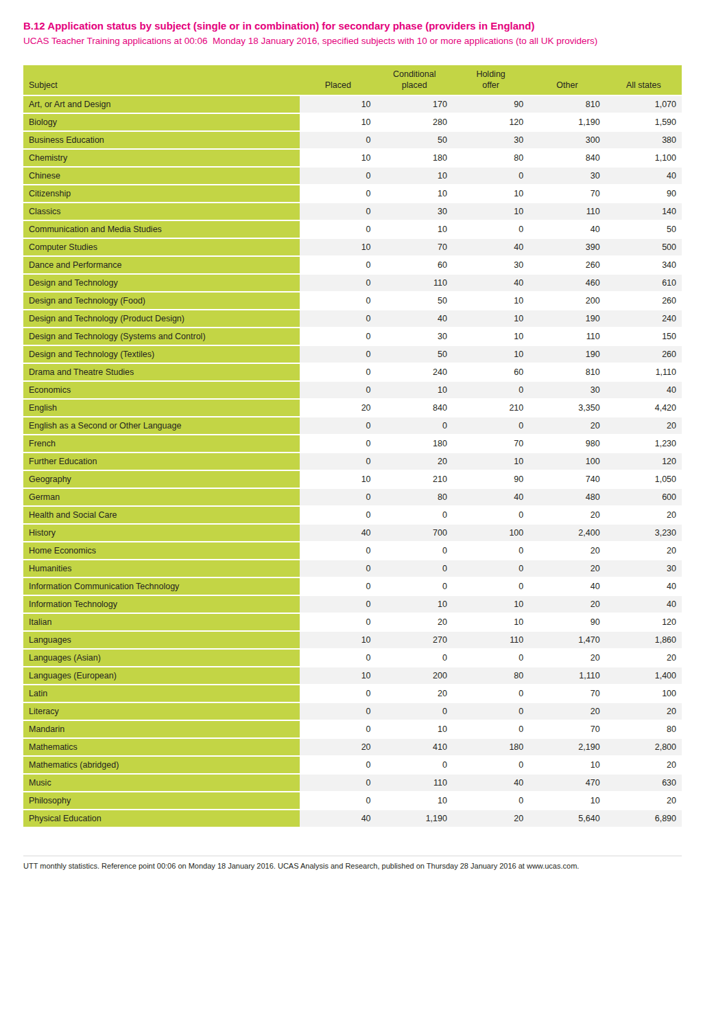B.12 Application status by subject (single or in combination) for secondary phase (providers in England)
UCAS Teacher Training applications at 00:06 Monday 18 January 2016, specified subjects with 10 or more applications (to all UK providers)
| Subject | Placed | Conditional placed | Holding offer | Other | All states |
| --- | --- | --- | --- | --- | --- |
| Art, or Art and Design | 10 | 170 | 90 | 810 | 1,070 |
| Biology | 10 | 280 | 120 | 1,190 | 1,590 |
| Business Education | 0 | 50 | 30 | 300 | 380 |
| Chemistry | 10 | 180 | 80 | 840 | 1,100 |
| Chinese | 0 | 10 | 0 | 30 | 40 |
| Citizenship | 0 | 10 | 10 | 70 | 90 |
| Classics | 0 | 30 | 10 | 110 | 140 |
| Communication and Media Studies | 0 | 10 | 0 | 40 | 50 |
| Computer Studies | 10 | 70 | 40 | 390 | 500 |
| Dance and Performance | 0 | 60 | 30 | 260 | 340 |
| Design and Technology | 0 | 110 | 40 | 460 | 610 |
| Design and Technology (Food) | 0 | 50 | 10 | 200 | 260 |
| Design and Technology (Product Design) | 0 | 40 | 10 | 190 | 240 |
| Design and Technology (Systems and Control) | 0 | 30 | 10 | 110 | 150 |
| Design and Technology (Textiles) | 0 | 50 | 10 | 190 | 260 |
| Drama and Theatre Studies | 0 | 240 | 60 | 810 | 1,110 |
| Economics | 0 | 10 | 0 | 30 | 40 |
| English | 20 | 840 | 210 | 3,350 | 4,420 |
| English as a Second or Other Language | 0 | 0 | 0 | 20 | 20 |
| French | 0 | 180 | 70 | 980 | 1,230 |
| Further Education | 0 | 20 | 10 | 100 | 120 |
| Geography | 10 | 210 | 90 | 740 | 1,050 |
| German | 0 | 80 | 40 | 480 | 600 |
| Health and Social Care | 0 | 0 | 0 | 20 | 20 |
| History | 40 | 700 | 100 | 2,400 | 3,230 |
| Home Economics | 0 | 0 | 0 | 20 | 20 |
| Humanities | 0 | 0 | 0 | 20 | 30 |
| Information Communication Technology | 0 | 0 | 0 | 40 | 40 |
| Information Technology | 0 | 10 | 10 | 20 | 40 |
| Italian | 0 | 20 | 10 | 90 | 120 |
| Languages | 10 | 270 | 110 | 1,470 | 1,860 |
| Languages (Asian) | 0 | 0 | 0 | 20 | 20 |
| Languages (European) | 10 | 200 | 80 | 1,110 | 1,400 |
| Latin | 0 | 20 | 0 | 70 | 100 |
| Literacy | 0 | 0 | 0 | 20 | 20 |
| Mandarin | 0 | 10 | 0 | 70 | 80 |
| Mathematics | 20 | 410 | 180 | 2,190 | 2,800 |
| Mathematics (abridged) | 0 | 0 | 0 | 10 | 20 |
| Music | 0 | 110 | 40 | 470 | 630 |
| Philosophy | 0 | 10 | 0 | 10 | 20 |
| Physical Education | 40 | 1,190 | 20 | 5,640 | 6,890 |
UTT monthly statistics. Reference point 00:06 on Monday 18 January 2016. UCAS Analysis and Research, published on Thursday 28 January 2016 at www.ucas.com.